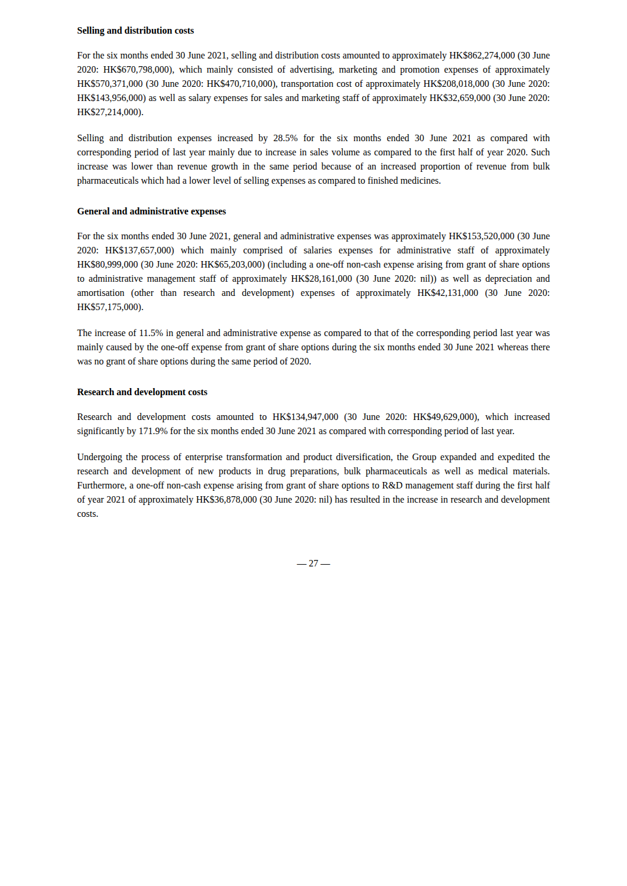Selling and distribution costs
For the six months ended 30 June 2021, selling and distribution costs amounted to approximately HK$862,274,000 (30 June 2020: HK$670,798,000), which mainly consisted of advertising, marketing and promotion expenses of approximately HK$570,371,000 (30 June 2020: HK$470,710,000), transportation cost of approximately HK$208,018,000 (30 June 2020: HK$143,956,000) as well as salary expenses for sales and marketing staff of approximately HK$32,659,000 (30 June 2020: HK$27,214,000).
Selling and distribution expenses increased by 28.5% for the six months ended 30 June 2021 as compared with corresponding period of last year mainly due to increase in sales volume as compared to the first half of year 2020. Such increase was lower than revenue growth in the same period because of an increased proportion of revenue from bulk pharmaceuticals which had a lower level of selling expenses as compared to finished medicines.
General and administrative expenses
For the six months ended 30 June 2021, general and administrative expenses was approximately HK$153,520,000 (30 June 2020: HK$137,657,000) which mainly comprised of salaries expenses for administrative staff of approximately HK$80,999,000 (30 June 2020: HK$65,203,000) (including a one-off non-cash expense arising from grant of share options to administrative management staff of approximately HK$28,161,000 (30 June 2020: nil)) as well as depreciation and amortisation (other than research and development) expenses of approximately HK$42,131,000 (30 June 2020: HK$57,175,000).
The increase of 11.5% in general and administrative expense as compared to that of the corresponding period last year was mainly caused by the one-off expense from grant of share options during the six months ended 30 June 2021 whereas there was no grant of share options during the same period of 2020.
Research and development costs
Research and development costs amounted to HK$134,947,000 (30 June 2020: HK$49,629,000), which increased significantly by 171.9% for the six months ended 30 June 2021 as compared with corresponding period of last year.
Undergoing the process of enterprise transformation and product diversification, the Group expanded and expedited the research and development of new products in drug preparations, bulk pharmaceuticals as well as medical materials. Furthermore, a one-off non-cash expense arising from grant of share options to R&D management staff during the first half of year 2021 of approximately HK$36,878,000 (30 June 2020: nil) has resulted in the increase in research and development costs.
— 27 —